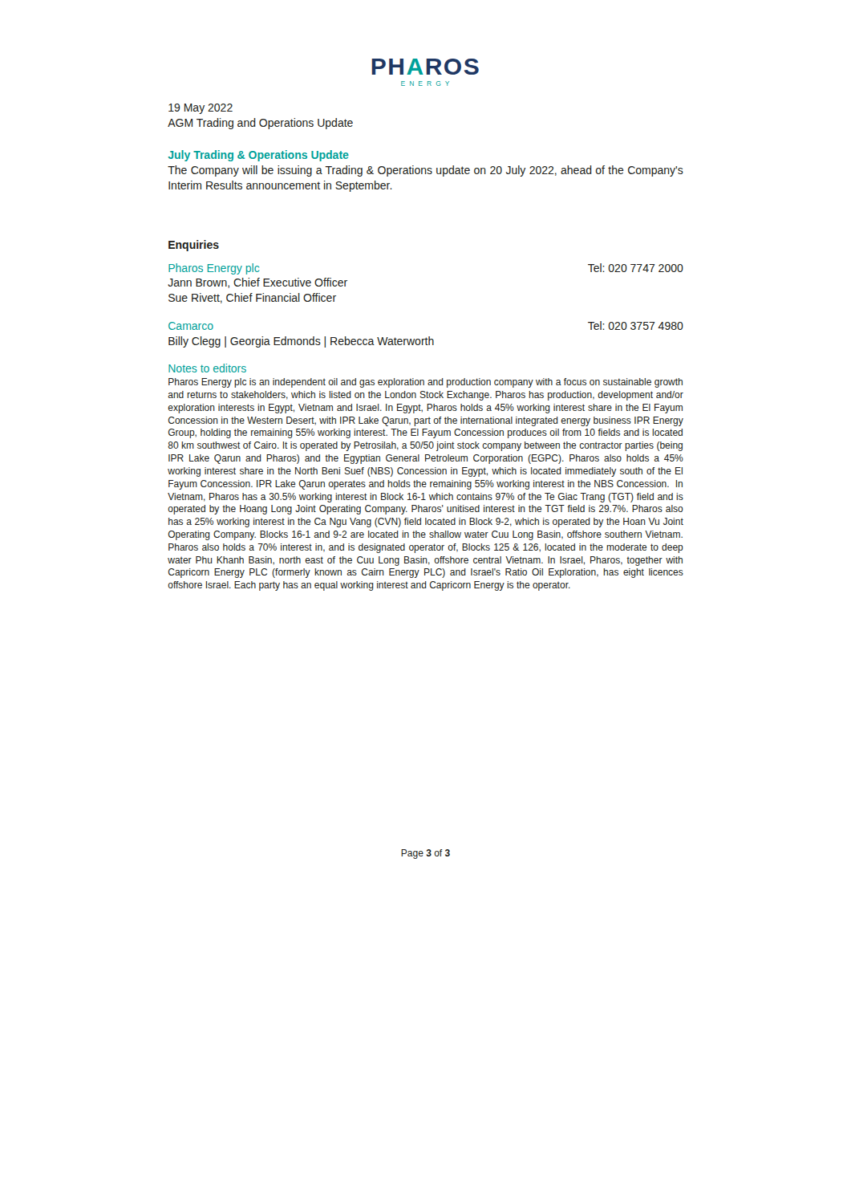PHAROS
ENERGY
19 May 2022
AGM Trading and Operations Update
July Trading & Operations Update
The Company will be issuing a Trading & Operations update on 20 July 2022, ahead of the Company's Interim Results announcement in September.
Enquiries
Pharos Energy plc Tel: 020 7747 2000
Jann Brown, Chief Executive Officer
Sue Rivett, Chief Financial Officer
Camarco Tel: 020 3757 4980
Billy Clegg | Georgia Edmonds | Rebecca Waterworth
Notes to editors
Pharos Energy plc is an independent oil and gas exploration and production company with a focus on sustainable growth and returns to stakeholders, which is listed on the London Stock Exchange. Pharos has production, development and/or exploration interests in Egypt, Vietnam and Israel. In Egypt, Pharos holds a 45% working interest share in the El Fayum Concession in the Western Desert, with IPR Lake Qarun, part of the international integrated energy business IPR Energy Group, holding the remaining 55% working interest. The El Fayum Concession produces oil from 10 fields and is located 80 km southwest of Cairo. It is operated by Petrosilah, a 50/50 joint stock company between the contractor parties (being IPR Lake Qarun and Pharos) and the Egyptian General Petroleum Corporation (EGPC). Pharos also holds a 45% working interest share in the North Beni Suef (NBS) Concession in Egypt, which is located immediately south of the El Fayum Concession. IPR Lake Qarun operates and holds the remaining 55% working interest in the NBS Concession. In Vietnam, Pharos has a 30.5% working interest in Block 16-1 which contains 97% of the Te Giac Trang (TGT) field and is operated by the Hoang Long Joint Operating Company. Pharos' unitised interest in the TGT field is 29.7%. Pharos also has a 25% working interest in the Ca Ngu Vang (CVN) field located in Block 9-2, which is operated by the Hoan Vu Joint Operating Company. Blocks 16-1 and 9-2 are located in the shallow water Cuu Long Basin, offshore southern Vietnam. Pharos also holds a 70% interest in, and is designated operator of, Blocks 125 & 126, located in the moderate to deep water Phu Khanh Basin, north east of the Cuu Long Basin, offshore central Vietnam. In Israel, Pharos, together with Capricorn Energy PLC (formerly known as Cairn Energy PLC) and Israel's Ratio Oil Exploration, has eight licences offshore Israel. Each party has an equal working interest and Capricorn Energy is the operator.
Page 3 of 3